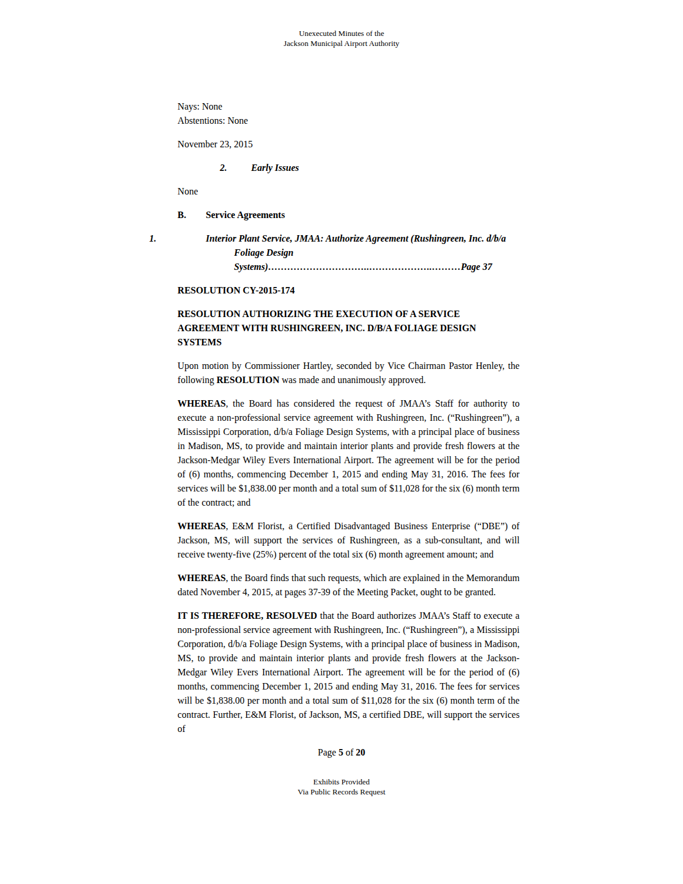Unexecuted Minutes of the
Jackson Municipal Airport Authority
Nays: None
Abstentions: None
November 23, 2015
2. Early Issues
None
B. Service Agreements
1. Interior Plant Service, JMAA: Authorize Agreement (Rushingreen, Inc. d/b/a Foliage Design Systems)…………………………..………………..………Page 37
RESOLUTION CY-2015-174
RESOLUTION AUTHORIZING THE EXECUTION OF A SERVICE AGREEMENT WITH RUSHINGREEN, INC. D/B/A FOLIAGE DESIGN SYSTEMS
Upon motion by Commissioner Hartley, seconded by Vice Chairman Pastor Henley, the following RESOLUTION was made and unanimously approved.
WHEREAS, the Board has considered the request of JMAA’s Staff for authority to execute a non-professional service agreement with Rushingreen, Inc. (“Rushingreen”), a Mississippi Corporation, d/b/a Foliage Design Systems, with a principal place of business in Madison, MS, to provide and maintain interior plants and provide fresh flowers at the Jackson-Medgar Wiley Evers International Airport. The agreement will be for the period of (6) months, commencing December 1, 2015 and ending May 31, 2016. The fees for services will be $1,838.00 per month and a total sum of $11,028 for the six (6) month term of the contract; and
WHEREAS, E&M Florist, a Certified Disadvantaged Business Enterprise (“DBE”) of Jackson, MS, will support the services of Rushingreen, as a sub-consultant, and will receive twenty-five (25%) percent of the total six (6) month agreement amount; and
WHEREAS, the Board finds that such requests, which are explained in the Memorandum dated November 4, 2015, at pages 37-39 of the Meeting Packet, ought to be granted.
IT IS THEREFORE, RESOLVED that the Board authorizes JMAA’s Staff to execute a non-professional service agreement with Rushingreen, Inc. (“Rushingreen”), a Mississippi Corporation, d/b/a Foliage Design Systems, with a principal place of business in Madison, MS, to provide and maintain interior plants and provide fresh flowers at the Jackson-Medgar Wiley Evers International Airport. The agreement will be for the period of (6) months, commencing December 1, 2015 and ending May 31, 2016. The fees for services will be $1,838.00 per month and a total sum of $11,028 for the six (6) month term of the contract. Further, E&M Florist, of Jackson, MS, a certified DBE, will support the services of
Page 5 of 20
Exhibits Provided
Via Public Records Request